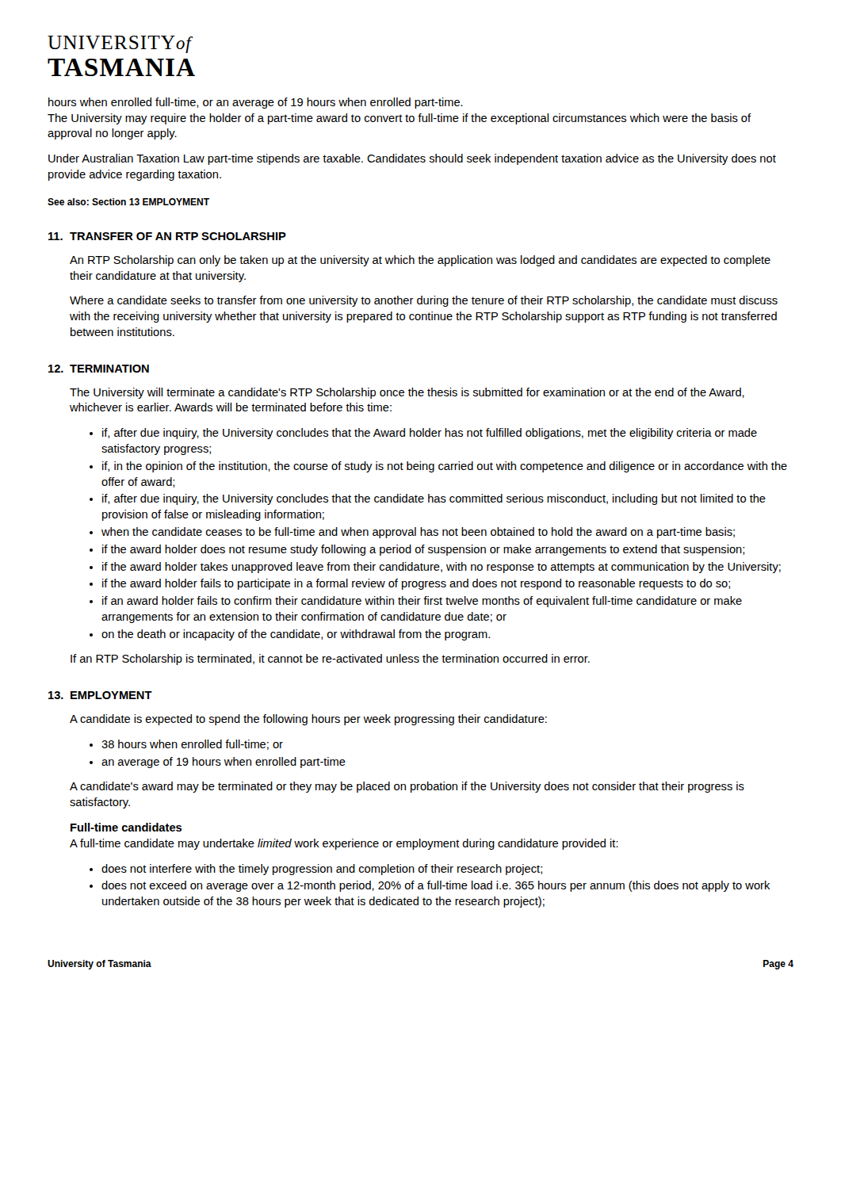UNIVERSITYof
TASMANIA
hours when enrolled full-time, or an average of 19 hours when enrolled part-time.
The University may require the holder of a part-time award to convert to full-time if the exceptional circumstances which were the basis of approval no longer apply.
Under Australian Taxation Law part-time stipends are taxable. Candidates should seek independent taxation advice as the University does not provide advice regarding taxation.
See also: Section 13 EMPLOYMENT
11. Transfer of an RTP Scholarship
An RTP Scholarship can only be taken up at the university at which the application was lodged and candidates are expected to complete their candidature at that university.
Where a candidate seeks to transfer from one university to another during the tenure of their RTP scholarship, the candidate must discuss with the receiving university whether that university is prepared to continue the RTP Scholarship support as RTP funding is not transferred between institutions.
12. Termination
The University will terminate a candidate's RTP Scholarship once the thesis is submitted for examination or at the end of the Award, whichever is earlier. Awards will be terminated before this time:
if, after due inquiry, the University concludes that the Award holder has not fulfilled obligations, met the eligibility criteria or made satisfactory progress;
if, in the opinion of the institution, the course of study is not being carried out with competence and diligence or in accordance with the offer of award;
if, after due inquiry, the University concludes that the candidate has committed serious misconduct, including but not limited to the provision of false or misleading information;
when the candidate ceases to be full-time and when approval has not been obtained to hold the award on a part-time basis;
if the award holder does not resume study following a period of suspension or make arrangements to extend that suspension;
if the award holder takes unapproved leave from their candidature, with no response to attempts at communication by the University;
if the award holder fails to participate in a formal review of progress and does not respond to reasonable requests to do so;
if an award holder fails to confirm their candidature within their first twelve months of equivalent full-time candidature or make arrangements for an extension to their confirmation of candidature due date; or
on the death or incapacity of the candidate, or withdrawal from the program.
If an RTP Scholarship is terminated, it cannot be re-activated unless the termination occurred in error.
13. Employment
A candidate is expected to spend the following hours per week progressing their candidature:
38 hours when enrolled full-time; or
an average of 19 hours when enrolled part-time
A candidate's award may be terminated or they may be placed on probation if the University does not consider that their progress is satisfactory.
Full-time candidates
A full-time candidate may undertake limited work experience or employment during candidature provided it:
does not interfere with the timely progression and completion of their research project;
does not exceed on average over a 12-month period, 20% of a full-time load i.e. 365 hours per annum (this does not apply to work undertaken outside of the 38 hours per week that is dedicated to the research project);
University of Tasmania Page 4